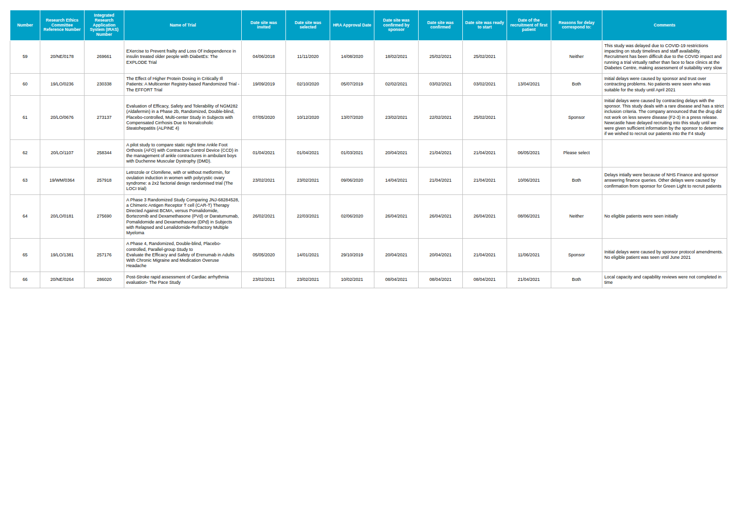| Number | Research Ethics Committee Reference Number | Integrated Research Application System (IRAS) Number | Name of Trial | Date site was invited | Date site was selected | HRA Approval Date | Date site was confirmed by sponsor | Date site was confirmed | Date site was ready to start | Date of the recruitment of first patient | Reasons for delay correspond to: | Comments |
| --- | --- | --- | --- | --- | --- | --- | --- | --- | --- | --- | --- | --- |
| 59 | 20/NE/0178 | 269661 | EXercise to Prevent frailty and Loss Of independence in insulin treated older people with DiabetEs: The EXPLODE Trial | 04/06/2018 | 11/11/2020 | 14/08/2020 | 18/02/2021 | 25/02/2021 | 25/02/2021 | | Neither | This study was delayed due to COVID-19 restrictions impacting on study timelines and staff availability. Recruitment has been difficult due to the COVID impact and running a trial virtually rather than face to face clinics at the Diabetes Centre, making assessment of suitability very slow |
| 60 | 19/LO/0236 | 230338 | The Effect of Higher Protein Dosing in Critically Ill Patients: A Multicenter Registry-based Randomized Trial - The EFFORT Trial | 19/09/2019 | 02/10/2020 | 05/07/2019 | 02/02/2021 | 03/02/2021 | 03/02/2021 | 13/04/2021 | Both | Initial delays were caused by sponsor and trust over contracting problems. No patients were seen who was suitable for the study until April 2021 |
| 61 | 20/LO/0676 | 273137 | Evaluation of Efficacy, Safety and Tolerability of NGM282 (Aldafermin) in a Phase 2b, Randomized, Double-blind, Placebo-controlled, Multi-center Study in Subjects with Compensated Cirrhosis Due to Nonalcoholic Steatohepatitis (ALPINE 4) | 07/05/2020 | 10/12/2020 | 13/07/2020 | 23/02/2021 | 22/02/2021 | 25/02/2021 | | Sponsor | Initial delays were caused by contracting delays with the sponsor. This study deals with a rare disease and has a strict inclusion criteria. The company announced that the drug did not work on less severe disease (F2-3) in a press release. Newcastle have delayed recruiting into this study until we were given sufficient information by the sponsor to determine if we wished to recruit our patients into the F4 study |
| 62 | 20/LO/1107 | 258344 | A pilot study to compare static night time Ankle Foot Orthosis (AFO) with Contracture Control Device (CCD) in the management of ankle contractures in ambulant boys with Duchenne Muscular Dystrophy (DMD). | 01/04/2021 | 01/04/2021 | 01/03/2021 | 20/04/2021 | 21/04/2021 | 21/04/2021 | 06/05/2021 | Please select | |
| 63 | 19/WM/0364 | 257918 | Letrozole or Clomifene, with or without metformin, for ovulation induction in women with polycystic ovary syndrome: a 2x2 factorial design randomised trial (The LOCI trial) | 23/02/2021 | 23/02/2021 | 09/06/2020 | 14/04/2021 | 21/04/2021 | 21/04/2021 | 10/06/2021 | Both | Delays intially were because of NHS Finance and sponsor answering finance queries. Other delays were caused by confirmation from sponsor for Green Light to recruit patients |
| 64 | 20/LO/0181 | 275690 | A Phase 3 Randomized Study Comparing JNJ-68284528, a Chimeric Antigen Receptor T cell (CAR-T) Therapy Directed Against BCMA, versus Pomalidomide, Bortezomib and Dexamethasone (PVd) or Daratumumab, Pomalidomide and Dexamethasone (DPd) in Subjects with Relapsed and Lenalidomide-Refractory Multiple Myeloma | 26/02/2021 | 22/03/2021 | 02/06/2020 | 26/04/2021 | 26/04/2021 | 26/04/2021 | 08/06/2021 | Neither | No eligible patients were seen initially |
| 65 | 19/LO/1381 | 257176 | A Phase 4, Randomized, Double-blind, Placebo-controlled, Parallel-group Study to Evaluate the Efficacy and Safety of Erenumab in Adults With Chronic Migraine and Medication Overuse Headache | 05/05/2020 | 14/01/2021 | 29/10/2019 | 20/04/2021 | 20/04/2021 | 21/04/2021 | 11/06/2021 | Sponsor | Initial delays were caused by sponsor protocol amendments. No eligible patient was seen until June 2021 |
| 66 | 20/NE/0264 | 286020 | Post-Stroke rapid assessment of Cardiac arrhythmia evaluation- The Pace Study | 23/02/2021 | 23/02/2021 | 10/02/2021 | 08/04/2021 | 08/04/2021 | 08/04/2021 | 21/04/2021 | Both | Local capacity and capability reviews were not completed in time |